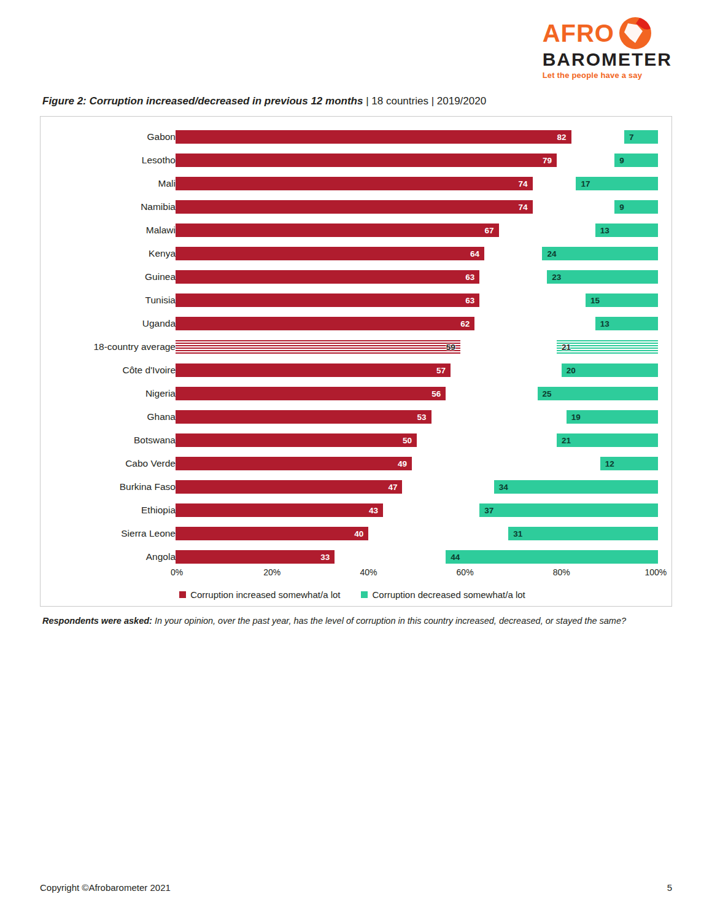AFRO
BAROMETER
Let the people have a say
Figure 2: Corruption increased/decreased in previous 12 months | 18 countries | 2019/2020
| Gabon | 82 7 |
| Lesotho | 79 9 |
| Mali | 74 17 |
| Namibia | 74 9 |
| Malawi | 67 13 |
| Kenya | 64 24 |
| Guinea | 63 23 |
| Tunisia | 63 15 |
| Uganda | 62 13 |
| 18-country average | 59 21 |
| Côte d'Ivoire | 57 20 |
| Nigeria | 56 25 |
| Ghana | 53 19 |
| Botswana | 50 21 |
| Cabo Verde | 49 12 |
| Burkina Faso | 47 34 |
| Ethiopia | 43 37 |
| Sierra Leone | 40 31 |
| Angola | 33 44 |
| | 0% 20% 40% 60% 80% 100% |
Corruption increased somewhat/a lot
Corruption decreased somewhat/a lot
Respondents were asked: In your opinion, over the past year, has the level of corruption in this country increased, decreased, or stayed the same?
Copyright ©Afrobarometer 2021 5